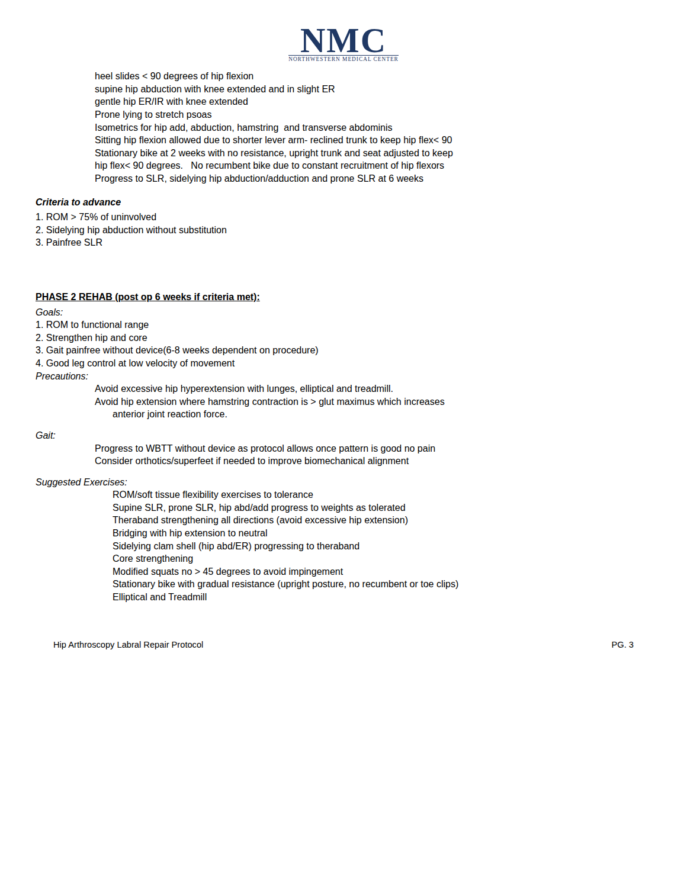NMC
NORTHWESTERN MEDICAL CENTER
heel slides < 90 degrees of hip flexion
supine hip abduction with knee extended and in slight ER
gentle hip ER/IR with knee extended
Prone lying to stretch psoas
Isometrics for hip add, abduction, hamstring and transverse abdominis
Sitting hip flexion allowed due to shorter lever arm- reclined trunk to keep hip flex< 90
Stationary bike at 2 weeks with no resistance, upright trunk and seat adjusted to keep
hip flex< 90 degrees. No recumbent bike due to constant recruitment of hip flexors
Progress to SLR, sidelying hip abduction/adduction and prone SLR at 6 weeks
Criteria to advance
1. ROM > 75% of uninvolved
2. Sidelying hip abduction without substitution
3. Painfree SLR
PHASE 2 REHAB (post op 6 weeks if criteria met):
Goals:
1. ROM to functional range
2. Strengthen hip and core
3. Gait painfree without device(6-8 weeks dependent on procedure)
4. Good leg control at low velocity of movement
Precautions:
Avoid excessive hip hyperextension with lunges, elliptical and treadmill.
Avoid hip extension where hamstring contraction is > glut maximus which increases
anterior joint reaction force.
Gait:
Progress to WBTT without device as protocol allows once pattern is good no pain
Consider orthotics/superfeet if needed to improve biomechanical alignment
Suggested Exercises:
ROM/soft tissue flexibility exercises to tolerance
Supine SLR, prone SLR, hip abd/add progress to weights as tolerated
Theraband strengthening all directions (avoid excessive hip extension)
Bridging with hip extension to neutral
Sidelying clam shell (hip abd/ER) progressing to theraband
Core strengthening
Modified squats no > 45 degrees to avoid impingement
Stationary bike with gradual resistance (upright posture, no recumbent or toe clips)
Elliptical and Treadmill
Hip Arthroscopy Labral Repair Protocol PG. 3